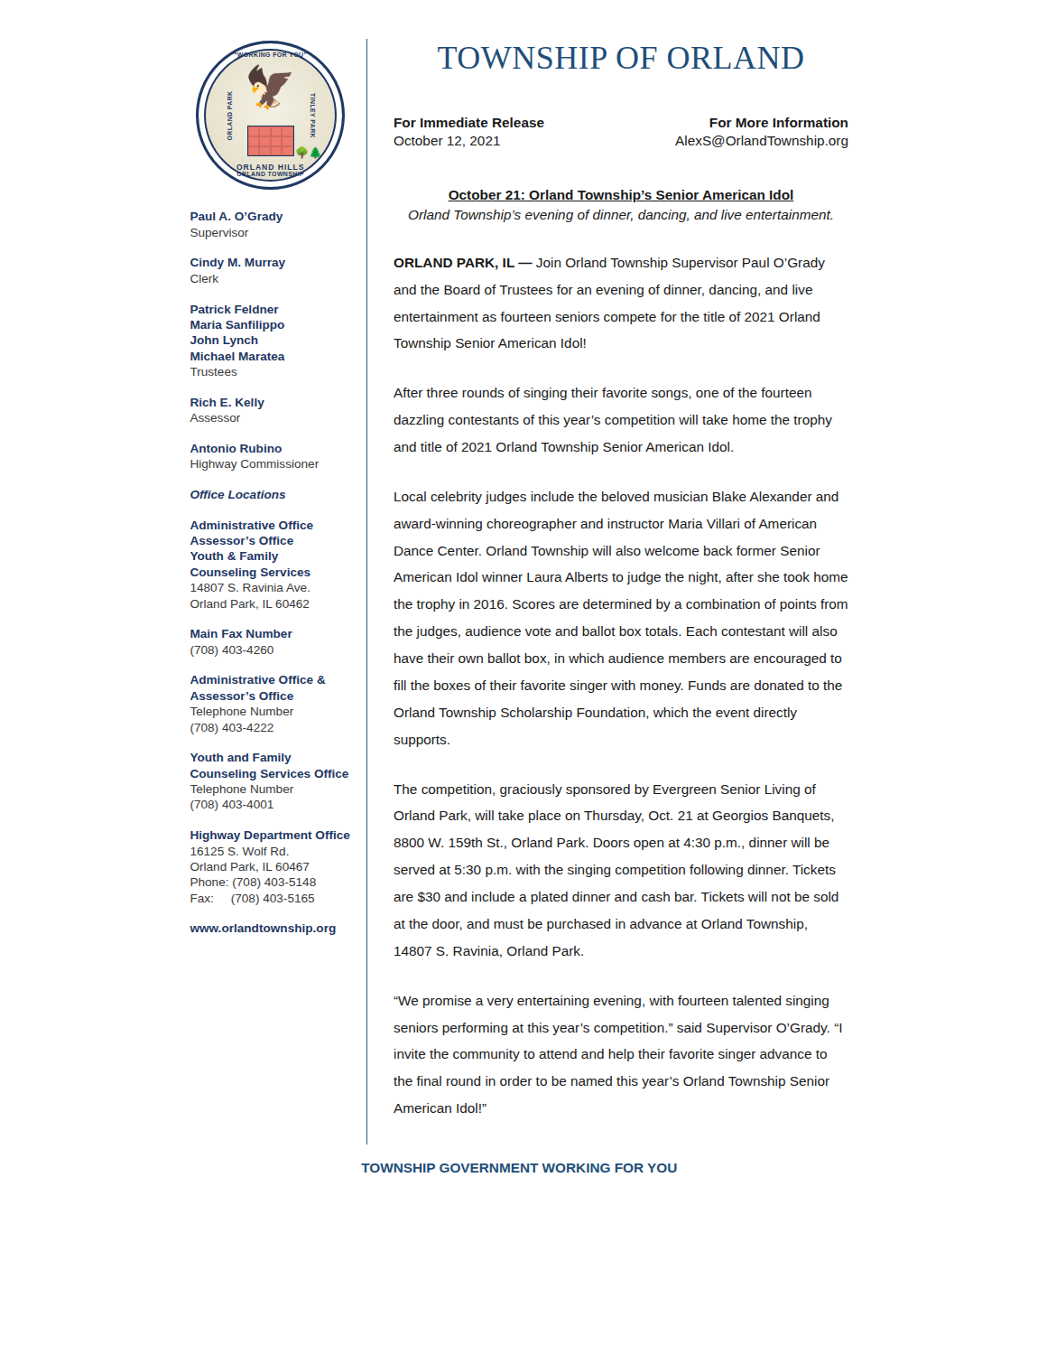“WORKING FOR YOU” ORLAND PARK TINLEY PARK ORLAND TOWNSHIP
🦅
🌳🌲
ORLAND HILLS
Paul A. O’Grady
Supervisor
Cindy M. Murray
Clerk
Patrick Feldner
Maria Sanfilippo
John Lynch
Michael Maratea
Trustees
Rich E. Kelly
Assessor
Antonio Rubino
Highway Commissioner
Office Locations
Administrative Office
Assessor’s Office
Youth & Family
Counseling Services
14807 S. Ravinia Ave.
Orland Park, IL 60462
Main Fax Number
(708) 403-4260
Administrative Office &
Assessor’s Office
Telephone Number
(708) 403-4222
Youth and Family
Counseling Services Office
Telephone Number
(708) 403-4001
Highway Department Office
16125 S. Wolf Rd.
Orland Park, IL 60467
Phone: (708) 403-5148
Fax: (708) 403-5165
www.orlandtownship.org
TOWNSHIP OF ORLAND
For Immediate Release
October 12, 2021
For More Information
AlexS@OrlandTownship.org
October 21: Orland Township’s Senior American Idol
Orland Township’s evening of dinner, dancing, and live entertainment.
ORLAND PARK, IL — Join Orland Township Supervisor Paul O’Grady and the Board of Trustees for an evening of dinner, dancing, and live entertainment as fourteen seniors compete for the title of 2021 Orland Township Senior American Idol!
After three rounds of singing their favorite songs, one of the fourteen dazzling contestants of this year’s competition will take home the trophy and title of 2021 Orland Township Senior American Idol.
Local celebrity judges include the beloved musician Blake Alexander and award-winning choreographer and instructor Maria Villari of American Dance Center. Orland Township will also welcome back former Senior American Idol winner Laura Alberts to judge the night, after she took home the trophy in 2016. Scores are determined by a combination of points from the judges, audience vote and ballot box totals. Each contestant will also have their own ballot box, in which audience members are encouraged to fill the boxes of their favorite singer with money. Funds are donated to the Orland Township Scholarship Foundation, which the event directly supports.
The competition, graciously sponsored by Evergreen Senior Living of Orland Park, will take place on Thursday, Oct. 21 at Georgios Banquets, 8800 W. 159th St., Orland Park. Doors open at 4:30 p.m., dinner will be served at 5:30 p.m. with the singing competition following dinner. Tickets are $30 and include a plated dinner and cash bar. Tickets will not be sold at the door, and must be purchased in advance at Orland Township, 14807 S. Ravinia, Orland Park.
“We promise a very entertaining evening, with fourteen talented singing seniors performing at this year’s competition.” said Supervisor O’Grady. “I invite the community to attend and help their favorite singer advance to the final round in order to be named this year’s Orland Township Senior American Idol!”
TOWNSHIP GOVERNMENT WORKING FOR YOU